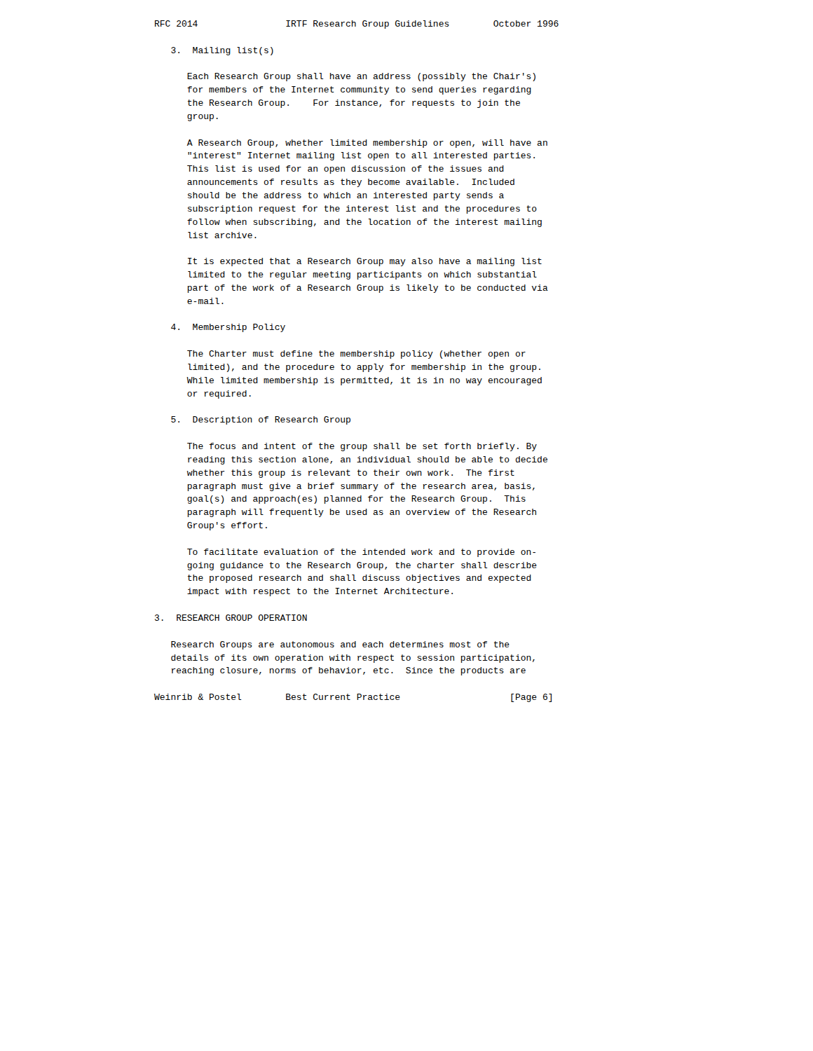RFC 2014                IRTF Research Group Guidelines        October 1996
   3.  Mailing list(s)

      Each Research Group shall have an address (possibly the Chair's)
      for members of the Internet community to send queries regarding
      the Research Group.    For instance, for requests to join the
      group.

      A Research Group, whether limited membership or open, will have an
      "interest" Internet mailing list open to all interested parties.
      This list is used for an open discussion of the issues and
      announcements of results as they become available.  Included
      should be the address to which an interested party sends a
      subscription request for the interest list and the procedures to
      follow when subscribing, and the location of the interest mailing
      list archive.

      It is expected that a Research Group may also have a mailing list
      limited to the regular meeting participants on which substantial
      part of the work of a Research Group is likely to be conducted via
      e-mail.

   4.  Membership Policy

      The Charter must define the membership policy (whether open or
      limited), and the procedure to apply for membership in the group.
      While limited membership is permitted, it is in no way encouraged
      or required.

   5.  Description of Research Group

      The focus and intent of the group shall be set forth briefly. By
      reading this section alone, an individual should be able to decide
      whether this group is relevant to their own work.  The first
      paragraph must give a brief summary of the research area, basis,
      goal(s) and approach(es) planned for the Research Group.  This
      paragraph will frequently be used as an overview of the Research
      Group's effort.

      To facilitate evaluation of the intended work and to provide on-
      going guidance to the Research Group, the charter shall describe
      the proposed research and shall discuss objectives and expected
      impact with respect to the Internet Architecture.

3.  RESEARCH GROUP OPERATION

   Research Groups are autonomous and each determines most of the
   details of its own operation with respect to session participation,
   reaching closure, norms of behavior, etc.  Since the products are
Weinrib & Postel        Best Current Practice                    [Page 6]